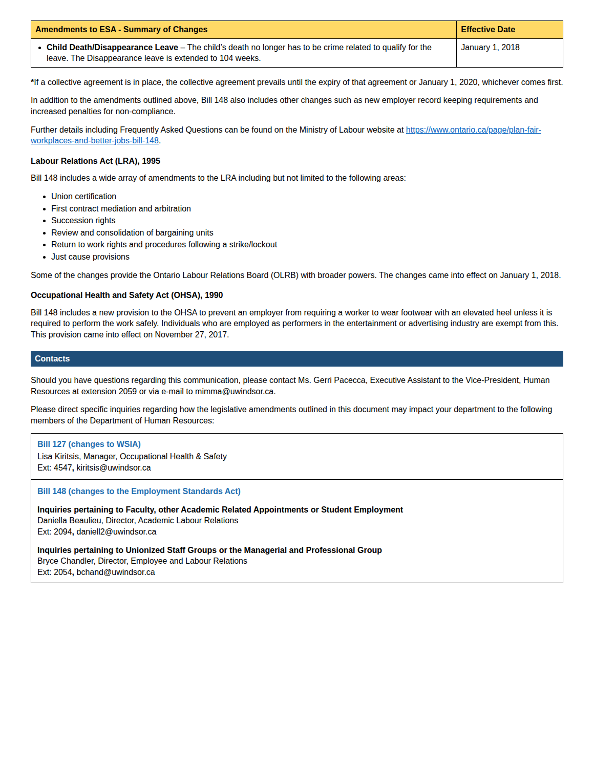| Amendments to ESA - Summary of Changes | Effective Date |
| --- | --- |
| Child Death/Disappearance Leave – The child’s death no longer has to be crime related to qualify for the leave. The Disappearance leave is extended to 104 weeks. | January 1, 2018 |
*If a collective agreement is in place, the collective agreement prevails until the expiry of that agreement or January 1, 2020, whichever comes first.
In addition to the amendments outlined above, Bill 148 also includes other changes such as new employer record keeping requirements and increased penalties for non-compliance.
Further details including Frequently Asked Questions can be found on the Ministry of Labour website at https://www.ontario.ca/page/plan-fair-workplaces-and-better-jobs-bill-148.
Labour Relations Act (LRA), 1995
Bill 148 includes a wide array of amendments to the LRA including but not limited to the following areas:
Union certification
First contract mediation and arbitration
Succession rights
Review and consolidation of bargaining units
Return to work rights and procedures following a strike/lockout
Just cause provisions
Some of the changes provide the Ontario Labour Relations Board (OLRB) with broader powers. The changes came into effect on January 1, 2018.
Occupational Health and Safety Act (OHSA), 1990
Bill 148 includes a new provision to the OHSA to prevent an employer from requiring a worker to wear footwear with an elevated heel unless it is required to perform the work safely. Individuals who are employed as performers in the entertainment or advertising industry are exempt from this. This provision came into effect on November 27, 2017.
Contacts
Should you have questions regarding this communication, please contact Ms. Gerri Pacecca, Executive Assistant to the Vice-President, Human Resources at extension 2059 or via e-mail to mimma@uwindsor.ca.
Please direct specific inquiries regarding how the legislative amendments outlined in this document may impact your department to the following members of the Department of Human Resources:
Bill 127 (changes to WSIA)
Lisa Kiritsis, Manager, Occupational Health & Safety
Ext: 4547, kiritsis@uwindsor.ca
Bill 148 (changes to the Employment Standards Act)
Inquiries pertaining to Faculty, other Academic Related Appointments or Student Employment
Daniella Beaulieu, Director, Academic Labour Relations
Ext: 2094, daniell2@uwindsor.ca
Inquiries pertaining to Unionized Staff Groups or the Managerial and Professional Group
Bryce Chandler, Director, Employee and Labour Relations
Ext: 2054, bchand@uwindsor.ca